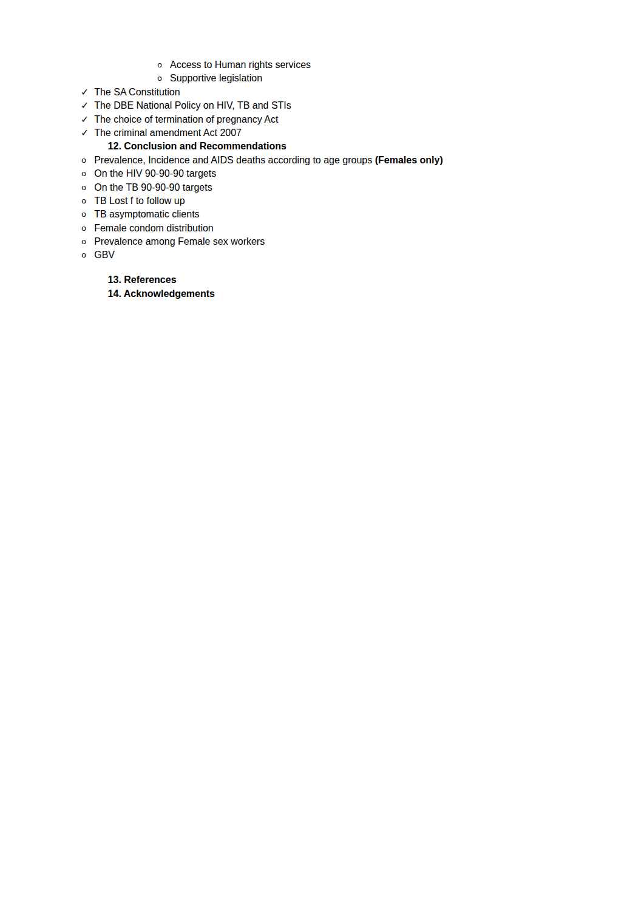Access to Human rights services
Supportive legislation
The SA Constitution
The DBE National Policy on HIV, TB and STIs
The choice of termination of pregnancy Act
The criminal amendment Act 2007
12. Conclusion and Recommendations
Prevalence, Incidence and AIDS deaths according to age groups (Females only)
On the HIV 90-90-90 targets
On the TB 90-90-90 targets
TB Lost f to follow up
TB asymptomatic clients
Female condom distribution
Prevalence among Female sex workers
GBV
13. References
14. Acknowledgements